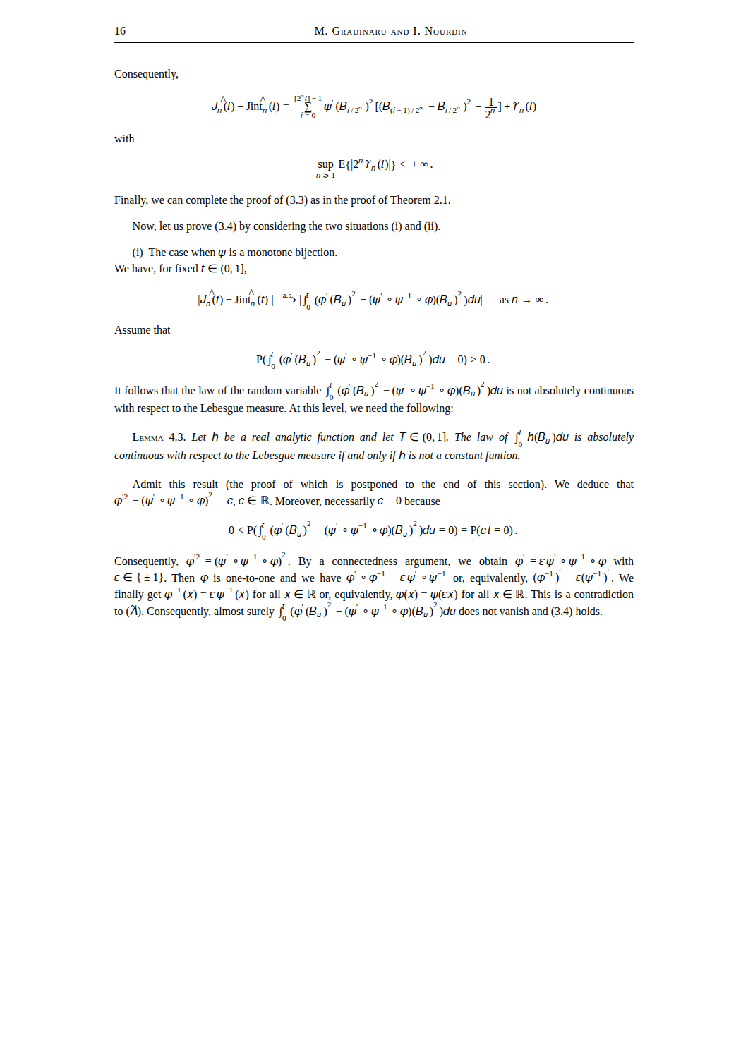16 M. Gradinaru and I. Nourdin
Consequently,
Jn(t)^ − Jintn(t)^ = ∑ i=0 [2nt]−1 ψ′ (Bi/2n)2 [ (B(i+1)/2n−Bi/2n)2 − 12n ] + r~n (t)
with
sup n⩾1 E { | 2n r~n (t) | } < +∞ .
Finally, we can complete the proof of (3.3) as in the proof of Theorem 2.1.
Now, let us prove (3.4) by considering the two situations (i) and (ii).
(i) The case when ψ is a monotone bijection.
We have, for fixed t∈(0,1],
| Jn(t)^ − Jintn(t)^ | ⟶a.s. | ∫0t ( φ′(Bu)2 − (ψ′∘ψ−1∘φ)(Bu)2 ) du | as n→∞ .
Assume that
P ( ∫0t ( φ′(Bu)2 − (ψ′∘ψ−1∘φ)(Bu)2 ) du =0 ) >0 .
It follows that the law of the random variable ∫0t(φ′(Bu)2−(ψ′∘ψ−1∘φ)(Bu)2)du is not absolutely continuous with respect to the Lebesgue measure. At this level, we need the following:
Lemma 4.3. Let h be a real analytic function and let T∈(0,1]. The law of ∫0Th(Bu)du is absolutely continuous with respect to the Lebesgue measure if and only if h is not a constant funtion.
Admit this result (the proof of which is postponed to the end of this section). We deduce that φ′2−(ψ′∘ψ−1∘φ)2=c, c∈ℝ. Moreover, necessarily c=0 because
0< P ( ∫0t ( φ′(Bu)2 − (ψ′∘ψ−1∘φ)(Bu)2 ) du =0 ) = P (ct=0) .
Consequently, φ′2=(ψ′∘ψ−1∘φ)2. By a connectedness argument, we obtain φ′=εψ′∘ψ−1∘φ with ε∈{±1}. Then φ is one-to-one and we have φ′∘φ−1=εψ′∘ψ−1 or, equivalently, (φ−1)′=ε(ψ−1)′. We finally get φ−1(x)=εψ−1(x) for all x∈ℝ or, equivalently, φ(x)=ψ(εx) for all x∈ℝ. This is a contradiction to (A~). Consequently, almost surely ∫0t(φ′(Bu)2−(ψ′∘ψ−1∘φ)(Bu)2)du does not vanish and (3.4) holds.